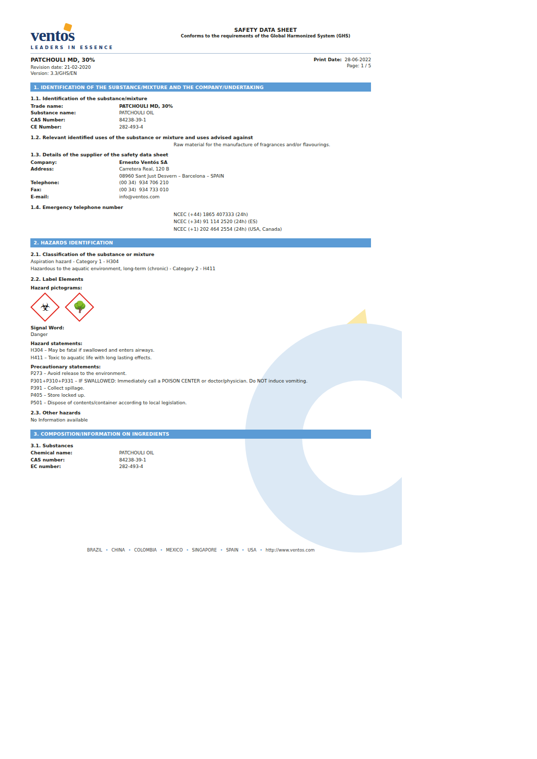ventos
LEADERS IN ESSENCE
SAFETY DATA SHEET
Conforms to the requirements of the Global Harmonized System (GHS)
PATCHOULI MD, 30%
Revision date: 21-02-2020
Version: 3.3/GHS/EN
Print Date: 28-06-2022
Page: 1 / 5
1. IDENTIFICATION OF THE SUBSTANCE/MIXTURE AND THE COMPANY/UNDERTAKING
1.1. Identification of the substance/mixture
| Trade name: | PATCHOULI MD, 30% |
| Substance name: | PATCHOULI OIL |
| CAS Number: | 84238-39-1 |
| CE Number: | 282-493-4 |
1.2. Relevant identified uses of the substance or mixture and uses advised against
Raw material for the manufacture of fragrances and/or flavourings.
1.3. Details of the supplier of the safety data sheet
| Company: | Ernesto Ventós SA |
| Address: | Carretera Real, 120 B |
| | 08960 Sant Just Desvern – Barcelona – SPAIN |
| Telephone: | (00 34) 934 706 210 |
| Fax: | (00 34) 934 733 010 |
| E-mail: | info@ventos.com |
1.4. Emergency telephone number
NCEC (+44) 1865 407333 (24h)
NCEC (+34) 91 114 2520 (24h) (ES)
NCEC (+1) 202 464 2554 (24h) (USA, Canada)
2. HAZARDS IDENTIFICATION
2.1. Classification of the substance or mixture
Aspiration hazard - Category 1 - H304
Hazardous to the aquatic environment, long-term (chronic) - Category 2 - H411
2.2. Label Elements
Hazard pictograms:
☣
🌳
Signal Word:
Danger
Hazard statements:
H304 – May be fatal if swallowed and enters airways.
H411 – Toxic to aquatic life with long lasting effects.
Precautionary statements:
P273 – Avoid release to the environment.
P301+P310+P331 – IF SWALLOWED: Immediately call a POISON CENTER or doctor/physician. Do NOT induce vomiting.
P391 – Collect spillage.
P405 – Store locked up.
P501 – Dispose of contents/container according to local legislation.
2.3. Other hazards
No Information available
3. COMPOSITION/INFORMATION ON INGREDIENTS
3.1. Substances
| Chemical name: | PATCHOULI OIL |
| CAS number: | 84238-39-1 |
| EC number: | 282-493-4 |
BRAZIL • CHINA • COLOMBIA • MEXICO • SINGAPORE • SPAIN • USA • http://www.ventos.com